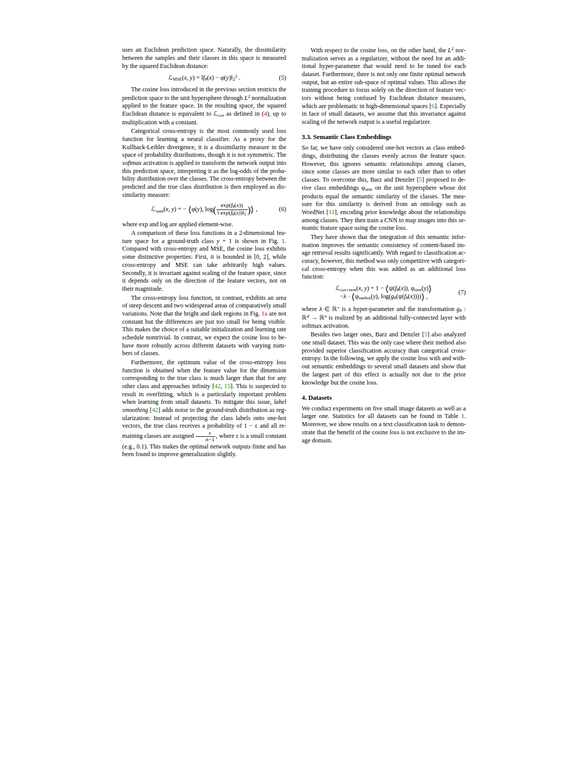uses an Euclidean prediction space. Naturally, the dissimilarity between the samples and their classes in this space is measured by the squared Euclidean distance:
ℒMSE(x, y) = ‖fθ(x) − φ(y)‖22 . (5)
The cosine loss introduced in the previous section restricts the prediction space to the unit hypersphere through L2 normalization applied to the feature space. In the resulting space, the squared Euclidean distance is equivalent to ℒcos as defined in (4), up to multiplication with a constant.
Categorical cross-entropy is the most commonly used loss function for learning a neural classifier. As a proxy for the Kullback-Leibler divergence, it is a dissimilarity measure in the space of probability distributions, though it is not symmetric. The softmax activation is applied to transform the network output into this prediction space, interpreting it as the log-odds of the probability distribution over the classes. The cross-entropy between the predicted and the true class distribution is then employed as dissimilarity measure:
ℒxent(x, y) = − ⟨φ(y), log(exp(fθ(x))‖ exp(fθ(x))‖1)⟩ , (6)
where exp and log are applied element-wise.
A comparison of these loss functions in a 2-dimensional feature space for a ground-truth class y = 1 is shown in Fig. 1. Compared with cross-entropy and MSE, the cosine loss exhibits some distinctive properties: First, it is bounded in [0, 2], while cross-entropy and MSE can take arbitrarily high values. Secondly, it is invariant against scaling of the feature space, since it depends only on the direction of the feature vectors, not on their magnitude.
The cross-entropy loss function, in contrast, exhibits an area of steep descent and two widespread areas of comparatively small variations. Note that the bright and dark regions in Fig. 1a are not constant but the differences are just too small for being visible. This makes the choice of a suitable initialization and learning rate schedule nontrivial. In contrast, we expect the cosine loss to behave more robustly across different datasets with varying numbers of classes.
Furthermore, the optimum value of the cross-entropy loss function is obtained when the feature value for the dimension corresponding to the true class is much larger than that for any other class and approaches infinity [42, 15]. This is suspected to result in overfitting, which is a particularly important problem when learning from small datasets. To mitigate this issue, label smoothing [42] adds noise to the ground-truth distribution as regularization: Instead of projecting the class labels onto one-hot vectors, the true class receives a probability of 1 − ε and all remaining classes are assigned εn−1, where ε is a small constant (e.g., 0.1). This makes the optimal network outputs finite and has been found to improve generalization slightly.
With respect to the cosine loss, on the other hand, the L2 normalization serves as a regularizer, without the need for an additional hyper-parameter that would need to be tuned for each dataset. Furthermore, there is not only one finite optimal network output, but an entire sub-space of optimal values. This allows the training procedure to focus solely on the direction of feature vectors without being confused by Euclidean distance measures, which are problematic in high-dimensional spaces [6]. Especially in face of small datasets, we assume that this invariance against scaling of the network output is a useful regularizer.
3.3. Semantic Class Embeddings
So far, we have only considered one-hot vectors as class embeddings, distributing the classes evenly across the feature space. However, this ignores semantic relationships among classes, since some classes are more similar to each other than to other classes. To overcome this, Barz and Denzler [5] proposed to derive class embeddings φsem on the unit hypersphere whose dot products equal the semantic similarity of the classes. The measure for this similarity is derived from an ontology such as WordNet [11], encoding prior knowledge about the relationships among classes. They then train a CNN to map images into this semantic feature space using the cosine loss.
They have shown that the integration of this semantic information improves the semantic consistency of content-based image retrieval results significantly. With regard to classification accuracy, however, this method was only competitive with categorical cross-entropy when this was added as an additional loss function:
ℒcos+xent(x, y) = 1 − ⟨ψ(fθ(x)), φsem(y)⟩
−λ · ⟨φonehot(y), log(gθ(ψ(fθ(x))))⟩ , (7)
where λ ∈ ℝ+ is a hyper-parameter and the transformation gθ : ℝd → ℝn is realized by an additional fully-connected layer with softmax activation.
Besides two larger ones, Barz and Denzler [5] also analyzed one small dataset. This was the only case where their method also provided superior classification accuracy than categorical cross-entropy. In the following, we apply the cosine loss with and without semantic embeddings to several small datasets and show that the largest part of this effect is actually not due to the prior knowledge but the cosine loss.
4. Datasets
We conduct experiments on five small image datasets as well as a larger one. Statistics for all datasets can be found in Table 1. Moreover, we show results on a text classification task to demonstrate that the benefit of the cosine loss is not exclusive to the image domain.